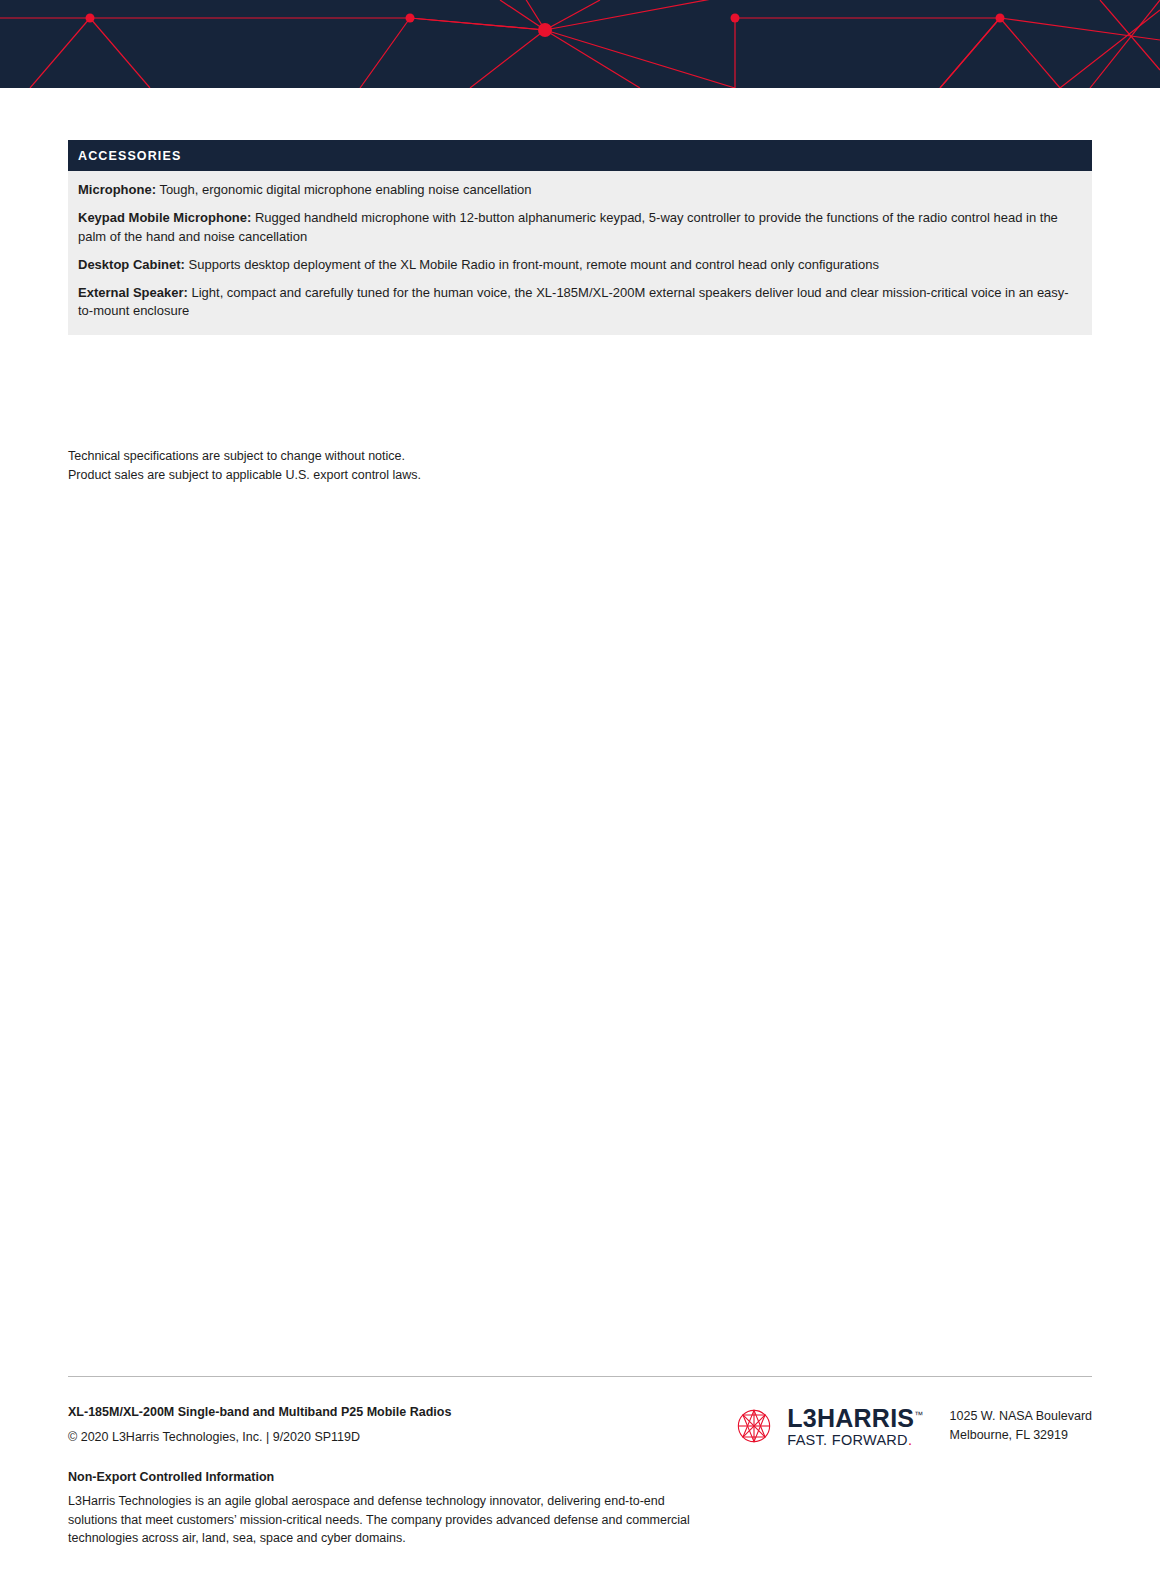ACCESSORIES
Microphone: Tough, ergonomic digital microphone enabling noise cancellation
Keypad Mobile Microphone: Rugged handheld microphone with 12-button alphanumeric keypad, 5-way controller to provide the functions of the radio control head in the palm of the hand and noise cancellation
Desktop Cabinet: Supports desktop deployment of the XL Mobile Radio in front-mount, remote mount and control head only configurations
External Speaker: Light, compact and carefully tuned for the human voice, the XL-185M/XL-200M external speakers deliver loud and clear mission-critical voice in an easy-to-mount enclosure
Technical specifications are subject to change without notice.
Product sales are subject to applicable U.S. export control laws.
XL-185M/XL-200M Single-band and Multiband P25 Mobile Radios
© 2020 L3Harris Technologies, Inc. | 9/2020 SP119D
Non-Export Controlled Information
L3Harris Technologies is an agile global aerospace and defense technology innovator, delivering end-to-end solutions that meet customers’ mission-critical needs. The company provides advanced defense and commercial technologies across air, land, sea, space and cyber domains.
L3HARRIS™
FAST. FORWARD.
1025 W. NASA Boulevard
Melbourne, FL 32919